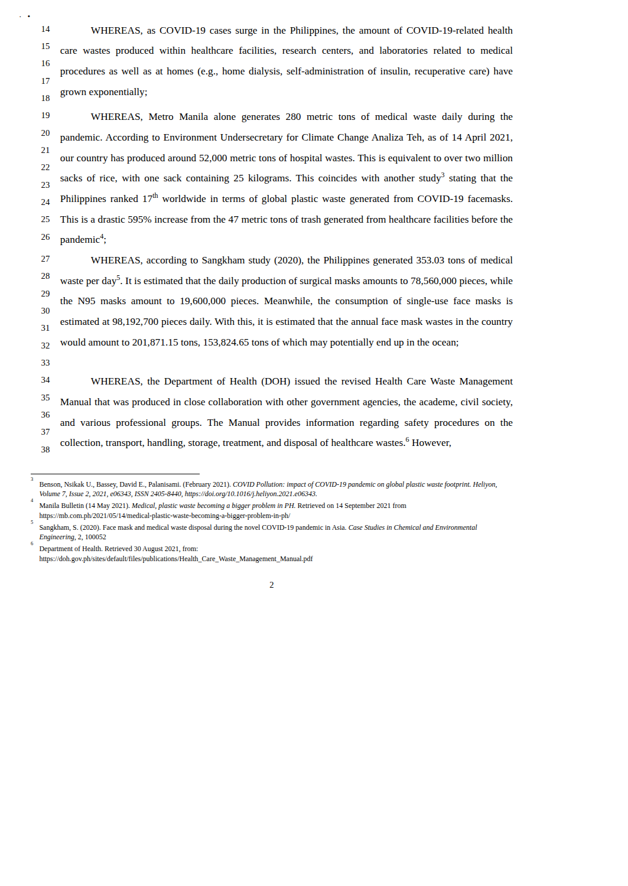· •
14
15
16
17
18
WHEREAS, as COVID-19 cases surge in the Philippines, the amount of COVID-19-related health care wastes produced within healthcare facilities, research centers, and laboratories related to medical procedures as well as at homes (e.g., home dialysis, self-administration of insulin, recuperative care) have grown exponentially;
19
20
21
22
23
24
25
26
WHEREAS, Metro Manila alone generates 280 metric tons of medical waste daily during the pandemic. According to Environment Undersecretary for Climate Change Analiza Teh, as of 14 April 2021, our country has produced around 52,000 metric tons of hospital wastes. This is equivalent to over two million sacks of rice, with one sack containing 25 kilograms. This coincides with another study3 stating that the Philippines ranked 17th worldwide in terms of global plastic waste generated from COVID-19 facemasks. This is a drastic 595% increase from the 47 metric tons of trash generated from healthcare facilities before the pandemic4;
27
28
29
30
31
32
33
WHEREAS, according to Sangkham study (2020), the Philippines generated 353.03 tons of medical waste per day5. It is estimated that the daily production of surgical masks amounts to 78,560,000 pieces, while the N95 masks amount to 19,600,000 pieces. Meanwhile, the consumption of single-use face masks is estimated at 98,192,700 pieces daily. With this, it is estimated that the annual face mask wastes in the country would amount to 201,871.15 tons, 153,824.65 tons of which may potentially end up in the ocean;
34
35
36
37
38
WHEREAS, the Department of Health (DOH) issued the revised Health Care Waste Management Manual that was produced in close collaboration with other government agencies, the academe, civil society, and various professional groups. The Manual provides information regarding safety procedures on the collection, transport, handling, storage, treatment, and disposal of healthcare wastes.6 However,
3 Benson, Nsikak U., Bassey, David E., Palanisami. (February 2021). COVID Pollution: impact of COVID-19 pandemic on global plastic waste footprint. Heliyon, Volume 7, Issue 2, 2021, e06343, ISSN 2405-8440, https://doi.org/10.1016/j.heliyon.2021.e06343.
4 Manila Bulletin (14 May 2021). Medical, plastic waste becoming a bigger problem in PH. Retrieved on 14 September 2021 from https://mb.com.ph/2021/05/14/medical-plastic-waste-becoming-a-bigger-problem-in-ph/
5 Sangkham, S. (2020). Face mask and medical waste disposal during the novel COVID-19 pandemic in Asia. Case Studies in Chemical and Environmental Engineering, 2, 100052
6 Department of Health. Retrieved 30 August 2021, from:
https://doh.gov.ph/sites/default/files/publications/Health_Care_Waste_Management_Manual.pdf
2